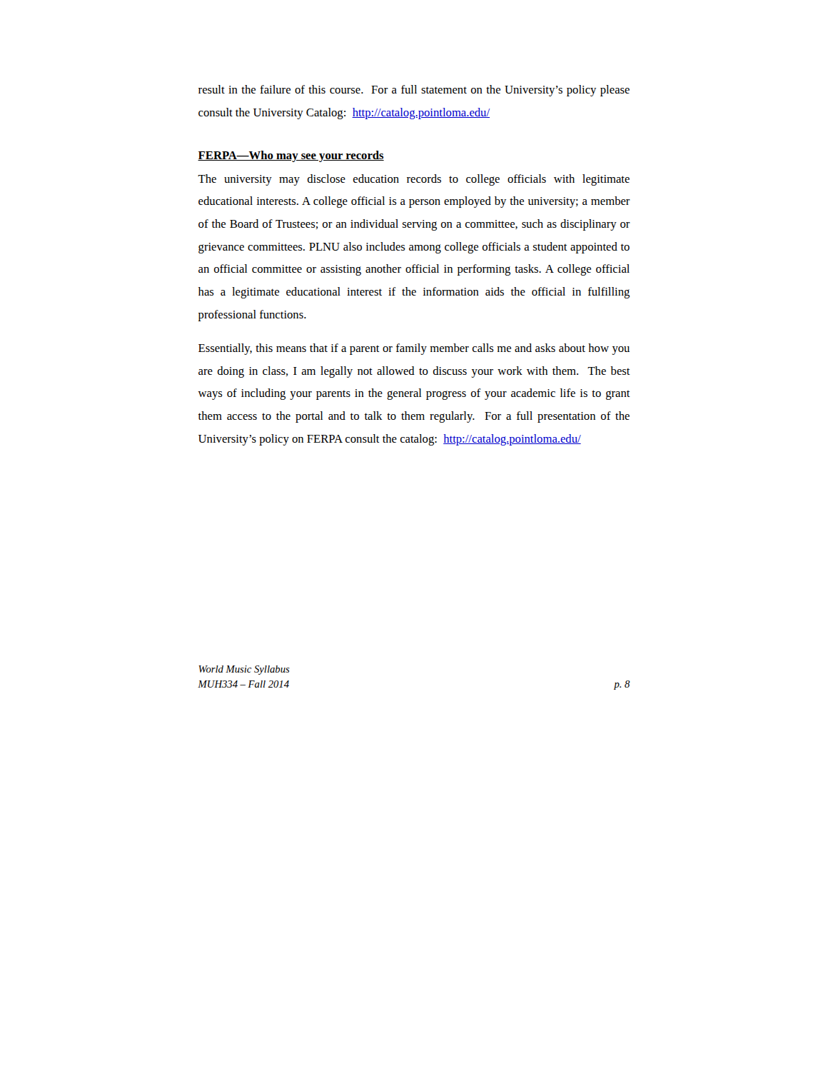result in the failure of this course. For a full statement on the University’s policy please consult the University Catalog: http://catalog.pointloma.edu/
FERPA—Who may see your records
The university may disclose education records to college officials with legitimate educational interests. A college official is a person employed by the university; a member of the Board of Trustees; or an individual serving on a committee, such as disciplinary or grievance committees. PLNU also includes among college officials a student appointed to an official committee or assisting another official in performing tasks. A college official has a legitimate educational interest if the information aids the official in fulfilling professional functions.
Essentially, this means that if a parent or family member calls me and asks about how you are doing in class, I am legally not allowed to discuss your work with them. The best ways of including your parents in the general progress of your academic life is to grant them access to the portal and to talk to them regularly. For a full presentation of the University’s policy on FERPA consult the catalog: http://catalog.pointloma.edu/
World Music Syllabus
MUH334 – Fall 2014
p. 8